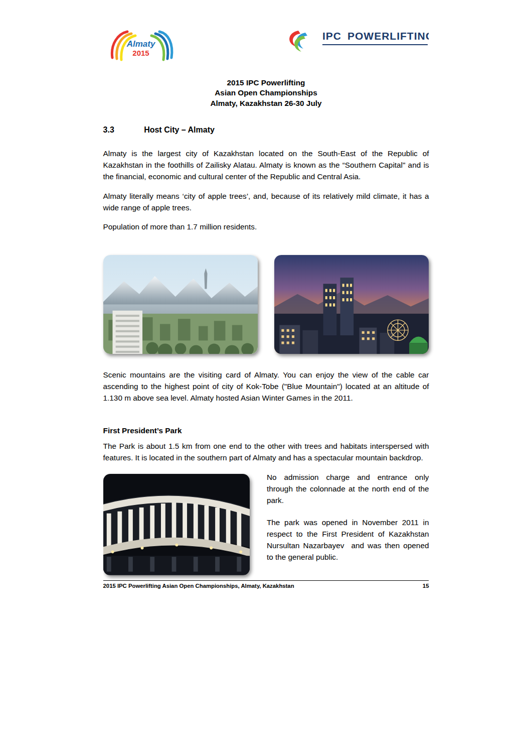Almaty 2015
IPC POWERLIFTING
2015 IPC Powerlifting
Asian Open Championships
Almaty, Kazakhstan 26-30 July
3.3 Host City – Almaty
Almaty is the largest city of Kazakhstan located on the South-East of the Republic of Kazakhstan in the foothills of Zailisky Alatau. Almaty is known as the “Southern Capital" and is the financial, economic and cultural center of the Republic and Central Asia.
Almaty literally means ‘city of apple trees’, and, because of its relatively mild climate, it has a wide range of apple trees.
Population of more than 1.7 million residents.
Scenic mountains are the visiting card of Almaty. You can enjoy the view of the cable car ascending to the highest point of city of Kok-Tobe ("Blue Mountain") located at an altitude of 1.130 m above sea level. Almaty hosted Asian Winter Games in the 2011.
First President’s Park
The Park is about 1.5 km from one end to the other with trees and habitats interspersed with features. It is located in the southern part of Almaty and has a spectacular mountain backdrop.
No admission charge and entrance only through the colonnade at the north end of the park.
The park was opened in November 2011 in respect to the First President of Kazakhstan Nursultan Nazarbayev and was then opened to the general public.
2015 IPC Powerlifting Asian Open Championships, Almaty, Kazakhstan 15